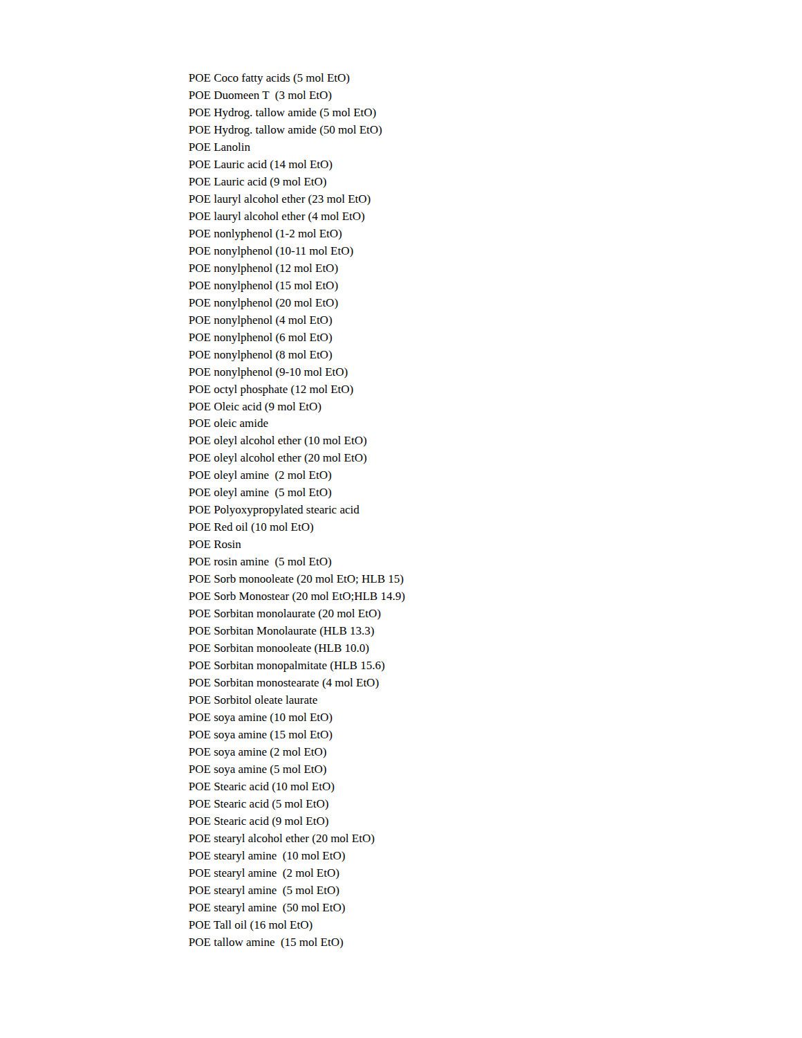POE Coco fatty acids (5 mol EtO)
POE Duomeen T (3 mol EtO)
POE Hydrog. tallow amide (5 mol EtO)
POE Hydrog. tallow amide (50 mol EtO)
POE Lanolin
POE Lauric acid (14 mol EtO)
POE Lauric acid (9 mol EtO)
POE lauryl alcohol ether (23 mol EtO)
POE lauryl alcohol ether (4 mol EtO)
POE nonlyphenol (1-2 mol EtO)
POE nonylphenol (10-11 mol EtO)
POE nonylphenol (12 mol EtO)
POE nonylphenol (15 mol EtO)
POE nonylphenol (20 mol EtO)
POE nonylphenol (4 mol EtO)
POE nonylphenol (6 mol EtO)
POE nonylphenol (8 mol EtO)
POE nonylphenol (9-10 mol EtO)
POE octyl phosphate (12 mol EtO)
POE Oleic acid (9 mol EtO)
POE oleic amide
POE oleyl alcohol ether (10 mol EtO)
POE oleyl alcohol ether (20 mol EtO)
POE oleyl amine (2 mol EtO)
POE oleyl amine (5 mol EtO)
POE Polyoxypropylated stearic acid
POE Red oil (10 mol EtO)
POE Rosin
POE rosin amine (5 mol EtO)
POE Sorb monooleate (20 mol EtO; HLB 15)
POE Sorb Monostear (20 mol EtO;HLB 14.9)
POE Sorbitan monolaurate (20 mol EtO)
POE Sorbitan Monolaurate (HLB 13.3)
POE Sorbitan monooleate (HLB 10.0)
POE Sorbitan monopalmitate (HLB 15.6)
POE Sorbitan monostearate (4 mol EtO)
POE Sorbitol oleate laurate
POE soya amine (10 mol EtO)
POE soya amine (15 mol EtO)
POE soya amine (2 mol EtO)
POE soya amine (5 mol EtO)
POE Stearic acid (10 mol EtO)
POE Stearic acid (5 mol EtO)
POE Stearic acid (9 mol EtO)
POE stearyl alcohol ether (20 mol EtO)
POE stearyl amine (10 mol EtO)
POE stearyl amine (2 mol EtO)
POE stearyl amine (5 mol EtO)
POE stearyl amine (50 mol EtO)
POE Tall oil (16 mol EtO)
POE tallow amine (15 mol EtO)